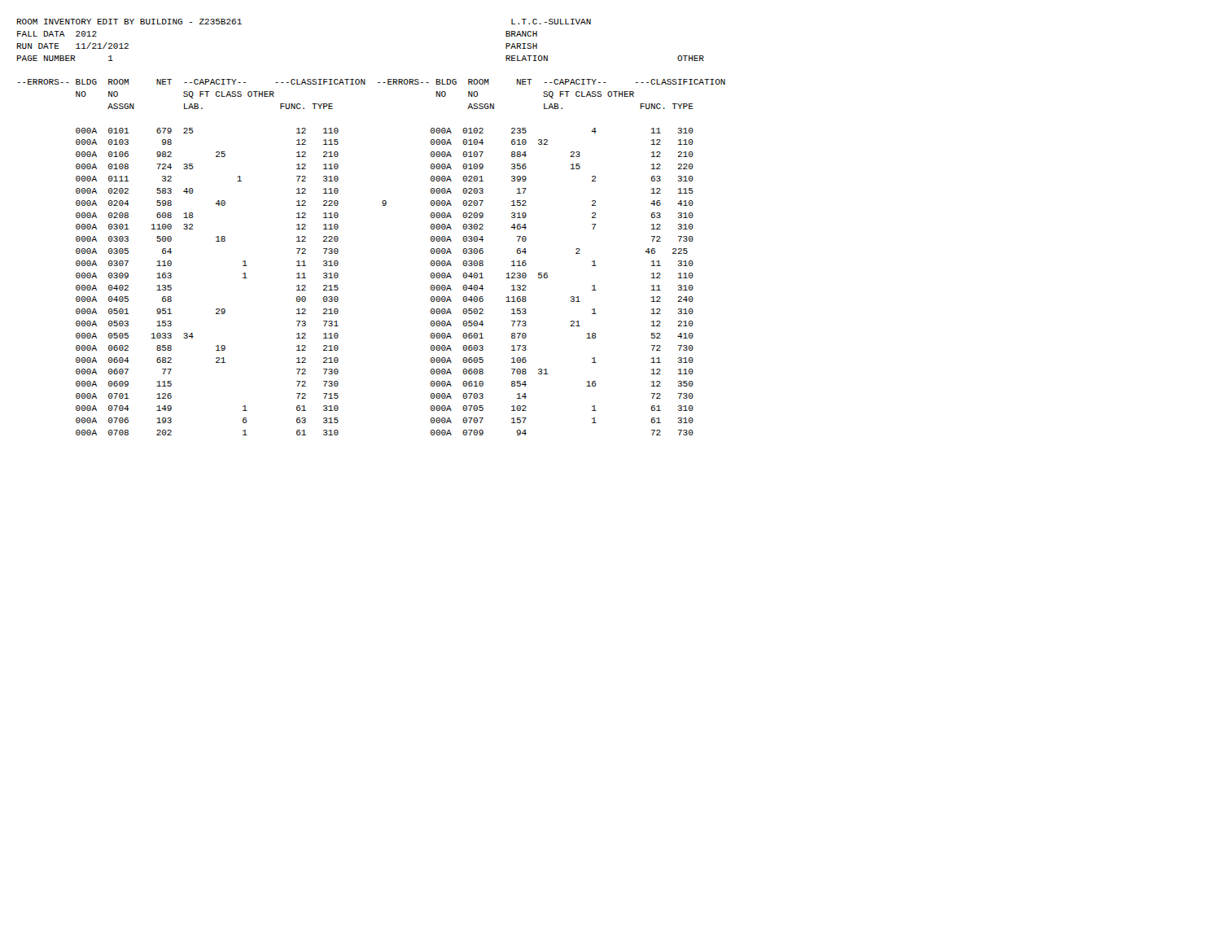ROOM INVENTORY EDIT BY BUILDING - Z235B261                                                  L.T.C.-SULLIVAN
FALL DATA  2012                                                                            BRANCH
RUN DATE   11/21/2012                                                                      PARISH
PAGE NUMBER      1                                                                         RELATION                        OTHER

--ERRORS-- BLDG  ROOM     NET  --CAPACITY--     ---CLASSIFICATION  --ERRORS-- BLDG  ROOM     NET  --CAPACITY--     ---CLASSIFICATION
           NO    NO            SQ FT CLASS OTHER                              NO    NO            SQ FT CLASS OTHER
                 ASSGN         LAB.              FUNC. TYPE                         ASSGN         LAB.              FUNC. TYPE

           000A  0101     679  25                   12   110                 000A  0102     235            4          11   310
           000A  0103      98                       12   115                 000A  0104     610  32                   12   110
           000A  0106     982        25             12   210                 000A  0107     884        23             12   210
           000A  0108     724  35                   12   110                 000A  0109     356        15             12   220
           000A  0111      32            1          72   310                 000A  0201     399            2          63   310
           000A  0202     583  40                   12   110                 000A  0203      17                       12   115
           000A  0204     598        40             12   220        9        000A  0207     152            2          46   410
           000A  0208     608  18                   12   110                 000A  0209     319            2          63   310
           000A  0301    1100  32                   12   110                 000A  0302     464            7          12   310
           000A  0303     500        18             12   220                 000A  0304      70                       72   730
           000A  0305      64                       72   730                 000A  0306      64         2            46   225
           000A  0307     110             1         11   310                 000A  0308     116            1          11   310
           000A  0309     163             1         11   310                 000A  0401    1230  56                   12   110
           000A  0402     135                       12   215                 000A  0404     132            1          11   310
           000A  0405      68                       00   030                 000A  0406    1168        31             12   240
           000A  0501     951        29             12   210                 000A  0502     153            1          12   310
           000A  0503     153                       73   731                 000A  0504     773        21             12   210
           000A  0505    1033  34                   12   110                 000A  0601     870           18          52   410
           000A  0602     858        19             12   210                 000A  0603     173                       72   730
           000A  0604     682        21             12   210                 000A  0605     106            1          11   310
           000A  0607      77                       72   730                 000A  0608     708  31                   12   110
           000A  0609     115                       72   730                 000A  0610     854           16          12   350
           000A  0701     126                       72   715                 000A  0703      14                       72   730
           000A  0704     149             1         61   310                 000A  0705     102            1          61   310
           000A  0706     193             6         63   315                 000A  0707     157            1          61   310
           000A  0708     202             1         61   310                 000A  0709      94                       72   730